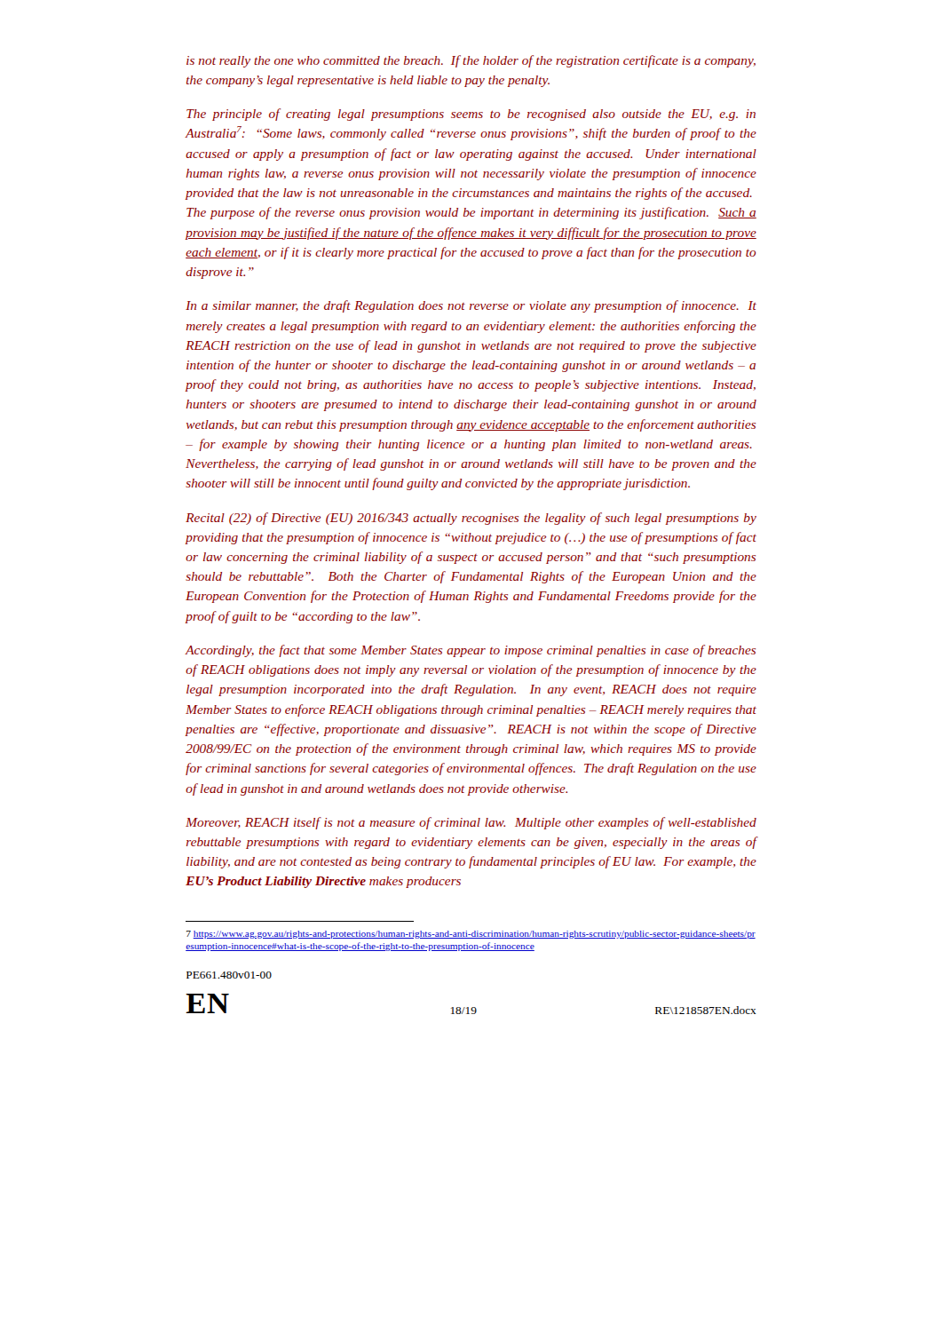is not really the one who committed the breach. If the holder of the registration certificate is a company, the company’s legal representative is held liable to pay the penalty.
The principle of creating legal presumptions seems to be recognised also outside the EU, e.g. in Australia7: “Some laws, commonly called “reverse onus provisions”, shift the burden of proof to the accused or apply a presumption of fact or law operating against the accused. Under international human rights law, a reverse onus provision will not necessarily violate the presumption of innocence provided that the law is not unreasonable in the circumstances and maintains the rights of the accused. The purpose of the reverse onus provision would be important in determining its justification. Such a provision may be justified if the nature of the offence makes it very difficult for the prosecution to prove each element, or if it is clearly more practical for the accused to prove a fact than for the prosecution to disprove it.”
In a similar manner, the draft Regulation does not reverse or violate any presumption of innocence. It merely creates a legal presumption with regard to an evidentiary element: the authorities enforcing the REACH restriction on the use of lead in gunshot in wetlands are not required to prove the subjective intention of the hunter or shooter to discharge the lead-containing gunshot in or around wetlands – a proof they could not bring, as authorities have no access to people’s subjective intentions. Instead, hunters or shooters are presumed to intend to discharge their lead-containing gunshot in or around wetlands, but can rebut this presumption through any evidence acceptable to the enforcement authorities – for example by showing their hunting licence or a hunting plan limited to non-wetland areas. Nevertheless, the carrying of lead gunshot in or around wetlands will still have to be proven and the shooter will still be innocent until found guilty and convicted by the appropriate jurisdiction.
Recital (22) of Directive (EU) 2016/343 actually recognises the legality of such legal presumptions by providing that the presumption of innocence is “without prejudice to (…) the use of presumptions of fact or law concerning the criminal liability of a suspect or accused person” and that “such presumptions should be rebuttable”. Both the Charter of Fundamental Rights of the European Union and the European Convention for the Protection of Human Rights and Fundamental Freedoms provide for the proof of guilt to be “according to the law”.
Accordingly, the fact that some Member States appear to impose criminal penalties in case of breaches of REACH obligations does not imply any reversal or violation of the presumption of innocence by the legal presumption incorporated into the draft Regulation. In any event, REACH does not require Member States to enforce REACH obligations through criminal penalties – REACH merely requires that penalties are “effective, proportionate and dissuasive”. REACH is not within the scope of Directive 2008/99/EC on the protection of the environment through criminal law, which requires MS to provide for criminal sanctions for several categories of environmental offences. The draft Regulation on the use of lead in gunshot in and around wetlands does not provide otherwise.
Moreover, REACH itself is not a measure of criminal law. Multiple other examples of well-established rebuttable presumptions with regard to evidentiary elements can be given, especially in the areas of liability, and are not contested as being contrary to fundamental principles of EU law. For example, the EU’s Product Liability Directive makes producers
7 https://www.ag.gov.au/rights-and-protections/human-rights-and-anti-discrimination/human-rights-scrutiny/public-sector-guidance-sheets/presumption-innocence#what-is-the-scope-of-the-right-to-the-presumption-of-innocence
PE661.480v01-00
EN
18/19
RE\1218587EN.docx